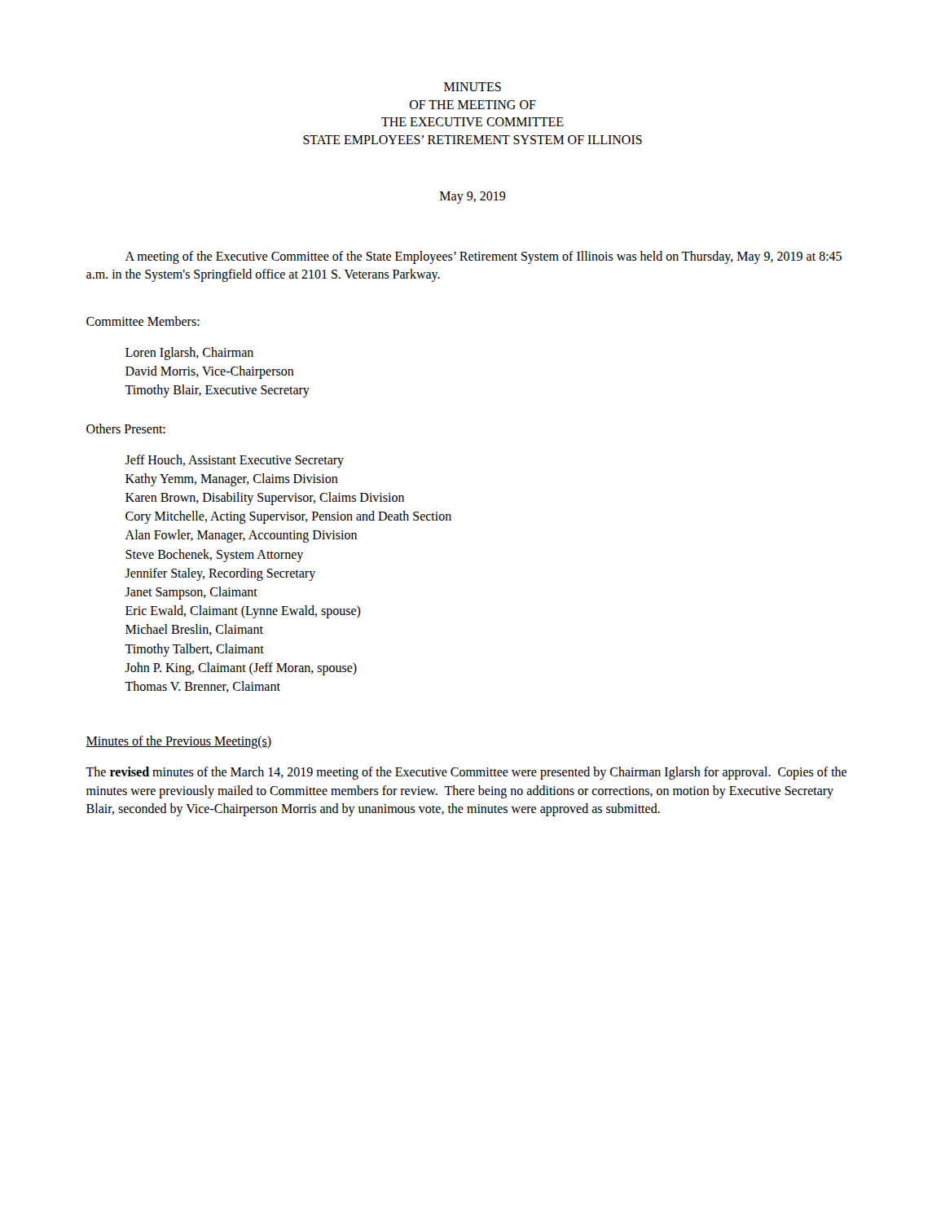MINUTES
OF THE MEETING OF
THE EXECUTIVE COMMITTEE
STATE EMPLOYEES’ RETIREMENT SYSTEM OF ILLINOIS
May 9, 2019
A meeting of the Executive Committee of the State Employees’ Retirement System of Illinois was held on Thursday, May 9, 2019 at 8:45 a.m. in the System's Springfield office at 2101 S. Veterans Parkway.
Committee Members:
Loren Iglarsh, Chairman
David Morris, Vice-Chairperson
Timothy Blair, Executive Secretary
Others Present:
Jeff Houch, Assistant Executive Secretary
Kathy Yemm, Manager, Claims Division
Karen Brown, Disability Supervisor, Claims Division
Cory Mitchelle, Acting Supervisor, Pension and Death Section
Alan Fowler, Manager, Accounting Division
Steve Bochenek, System Attorney
Jennifer Staley, Recording Secretary
Janet Sampson, Claimant
Eric Ewald, Claimant (Lynne Ewald, spouse)
Michael Breslin, Claimant
Timothy Talbert, Claimant
John P. King, Claimant (Jeff Moran, spouse)
Thomas V. Brenner, Claimant
Minutes of the Previous Meeting(s)
The revised minutes of the March 14, 2019 meeting of the Executive Committee were presented by Chairman Iglarsh for approval. Copies of the minutes were previously mailed to Committee members for review. There being no additions or corrections, on motion by Executive Secretary Blair, seconded by Vice-Chairperson Morris and by unanimous vote, the minutes were approved as submitted.